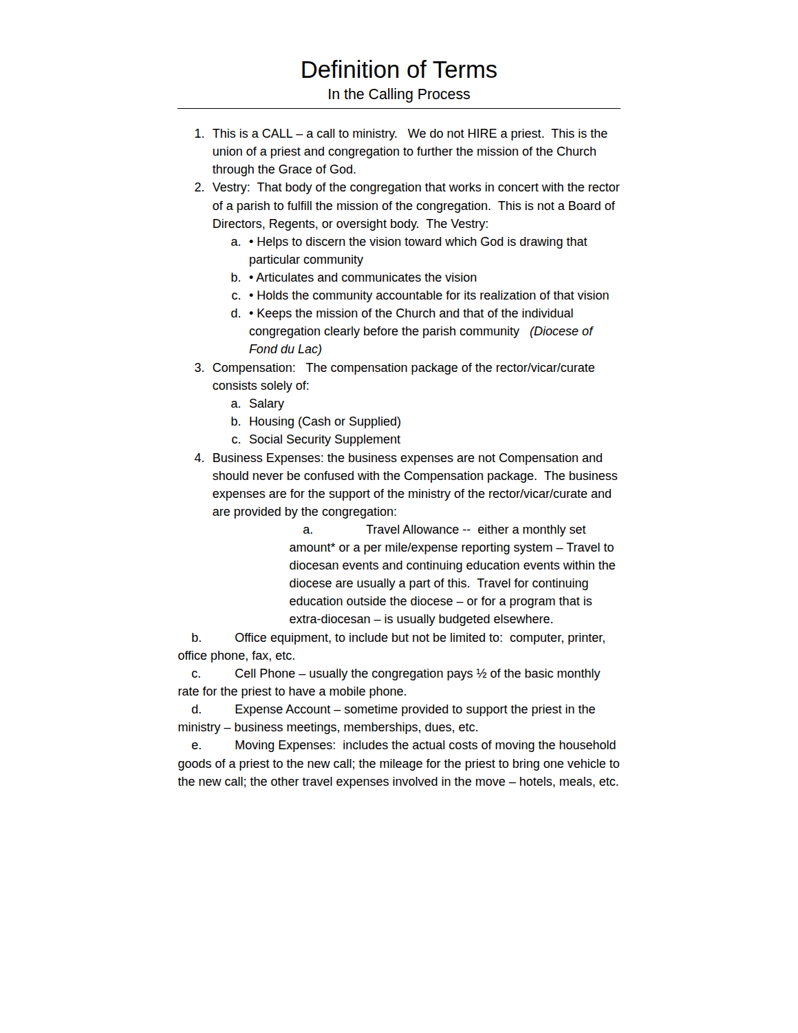Definition of Terms
In the Calling Process
This is a CALL – a call to ministry. We do not HIRE a priest. This is the union of a priest and congregation to further the mission of the Church through the Grace of God.
Vestry: That body of the congregation that works in concert with the rector of a parish to fulfill the mission of the congregation. This is not a Board of Directors, Regents, or oversight body. The Vestry:
• Helps to discern the vision toward which God is drawing that particular community
• Articulates and communicates the vision
• Holds the community accountable for its realization of that vision
• Keeps the mission of the Church and that of the individual congregation clearly before the parish community (Diocese of Fond du Lac)
Compensation: The compensation package of the rector/vicar/curate consists solely of:
Salary
Housing (Cash or Supplied)
Social Security Supplement
Business Expenses: the business expenses are not Compensation and should never be confused with the Compensation package. The business expenses are for the support of the ministry of the rector/vicar/curate and are provided by the congregation:
a. Travel Allowance -- either a monthly set amount* or a per mile/expense reporting system – Travel to diocesan events and continuing education events within the diocese are usually a part of this. Travel for continuing education outside the diocese – or for a program that is extra-diocesan – is usually budgeted elsewhere.
b. Office equipment, to include but not be limited to: computer, printer, office phone, fax, etc.
c. Cell Phone – usually the congregation pays ½ of the basic monthly rate for the priest to have a mobile phone.
d. Expense Account – sometime provided to support the priest in the ministry – business meetings, memberships, dues, etc.
e. Moving Expenses: includes the actual costs of moving the household goods of a priest to the new call; the mileage for the priest to bring one vehicle to the new call; the other travel expenses involved in the move – hotels, meals, etc.